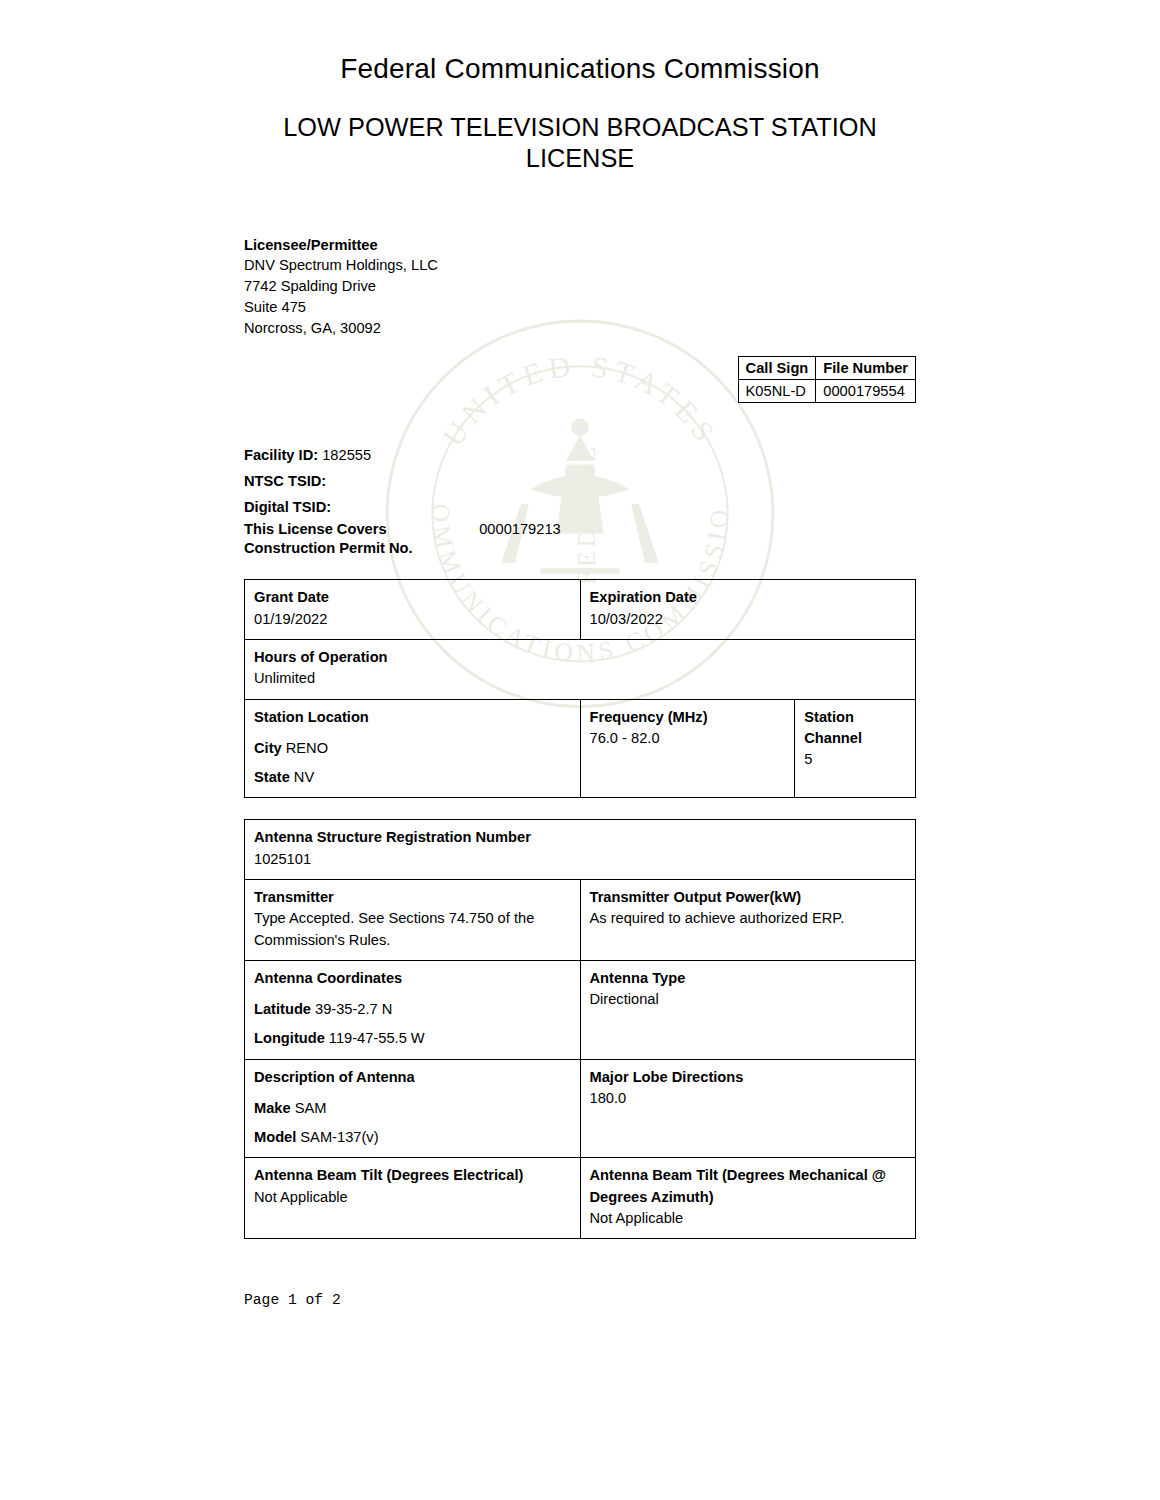UNITED STATES COMMUNICATIONS COMMISSION FEDERAL
Federal Communications Commission
LOW POWER TELEVISION BROADCAST STATION
LICENSE
Licensee/Permittee
DNV Spectrum Holdings, LLC
7742 Spalding Drive
Suite 475
Norcross, GA, 30092
| Call Sign | File Number |
| --- | --- |
| K05NL-D | 0000179554 |
Facility ID: 182555 NTSC TSID: Digital TSID:
This License Covers Construction Permit No. 0000179213
| Grant Date 01/19/2022 | Expiration Date 10/03/2022 |
| Hours of Operation Unlimited |
| Station Location City RENO State NV | Frequency (MHz) 76.0 - 82.0 | Station Channel 5 |
| Antenna Structure Registration Number 1025101 |
| Transmitter Type Accepted. See Sections 74.750 of the Commission's Rules. | Transmitter Output Power(kW) As required to achieve authorized ERP. |
| Antenna Coordinates Latitude 39-35-2.7 N Longitude 119-47-55.5 W | Antenna Type Directional |
| Description of Antenna Make SAM Model SAM-137(v) | Major Lobe Directions 180.0 |
| Antenna Beam Tilt (Degrees Electrical) Not Applicable | Antenna Beam Tilt (Degrees Mechanical @ Degrees Azimuth) Not Applicable |
Page 1 of 2